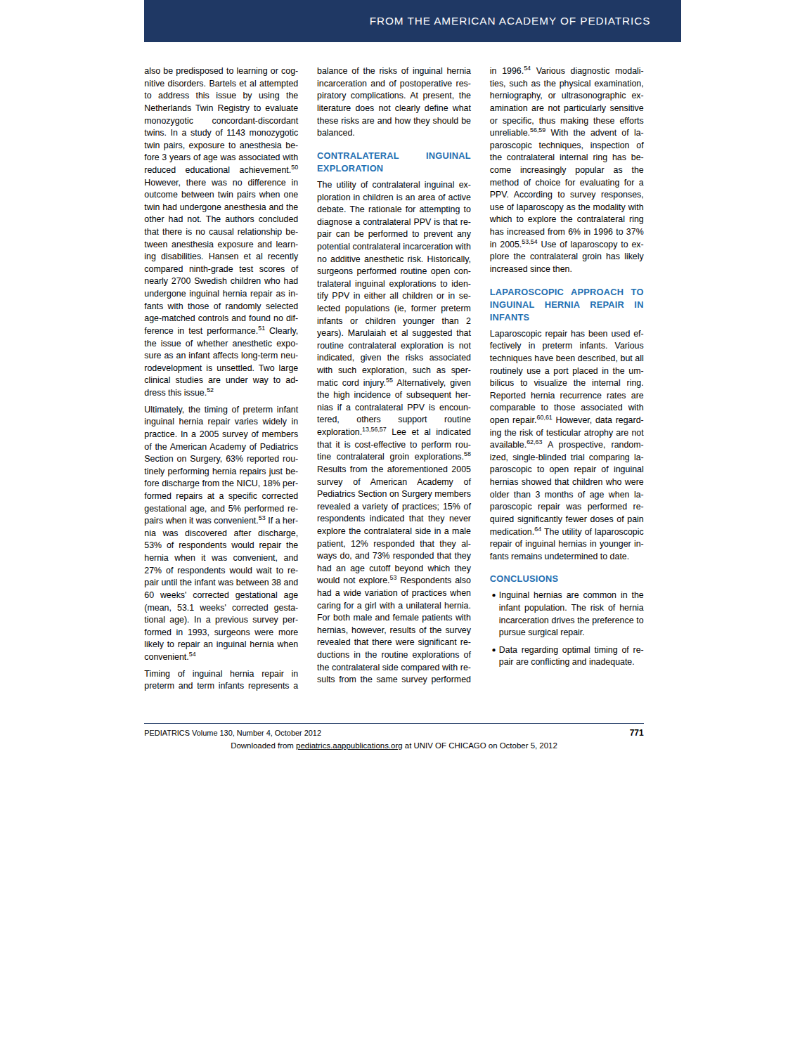FROM THE AMERICAN ACADEMY OF PEDIATRICS
also be predisposed to learning or cognitive disorders. Bartels et al attempted to address this issue by using the Netherlands Twin Registry to evaluate monozygotic concordant-discordant twins. In a study of 1143 monozygotic twin pairs, exposure to anesthesia before 3 years of age was associated with reduced educational achievement.50 However, there was no difference in outcome between twin pairs when one twin had undergone anesthesia and the other had not. The authors concluded that there is no causal relationship between anesthesia exposure and learning disabilities. Hansen et al recently compared ninth-grade test scores of nearly 2700 Swedish children who had undergone inguinal hernia repair as infants with those of randomly selected age-matched controls and found no difference in test performance.51 Clearly, the issue of whether anesthetic exposure as an infant affects long-term neurodevelopment is unsettled. Two large clinical studies are under way to address this issue.52
Ultimately, the timing of preterm infant inguinal hernia repair varies widely in practice. In a 2005 survey of members of the American Academy of Pediatrics Section on Surgery, 63% reported routinely performing hernia repairs just before discharge from the NICU, 18% performed repairs at a specific corrected gestational age, and 5% performed repairs when it was convenient.53 If a hernia was discovered after discharge, 53% of respondents would repair the hernia when it was convenient, and 27% of respondents would wait to repair until the infant was between 38 and 60 weeks' corrected gestational age (mean, 53.1 weeks' corrected gestational age). In a previous survey performed in 1993, surgeons were more likely to repair an inguinal hernia when convenient.54
Timing of inguinal hernia repair in preterm and term infants represents a balance of the risks of inguinal hernia incarceration and of postoperative respiratory complications. At present, the literature does not clearly define what these risks are and how they should be balanced.
CONTRALATERAL INGUINAL EXPLORATION
The utility of contralateral inguinal exploration in children is an area of active debate. The rationale for attempting to diagnose a contralateral PPV is that repair can be performed to prevent any potential contralateral incarceration with no additive anesthetic risk. Historically, surgeons performed routine open contralateral inguinal explorations to identify PPV in either all children or in selected populations (ie, former preterm infants or children younger than 2 years). Marulaiah et al suggested that routine contralateral exploration is not indicated, given the risks associated with such exploration, such as spermatic cord injury.55 Alternatively, given the high incidence of subsequent hernias if a contralateral PPV is encountered, others support routine exploration.13,56,57 Lee et al indicated that it is cost-effective to perform routine contralateral groin explorations.58 Results from the aforementioned 2005 survey of American Academy of Pediatrics Section on Surgery members revealed a variety of practices; 15% of respondents indicated that they never explore the contralateral side in a male patient, 12% responded that they always do, and 73% responded that they had an age cutoff beyond which they would not explore.53 Respondents also had a wide variation of practices when caring for a girl with a unilateral hernia. For both male and female patients with hernias, however, results of the survey revealed that there were significant reductions in the routine explorations of the contralateral side compared with results from the same survey performed in 1996.54 Various diagnostic modalities, such as the physical examination, herniography, or ultrasonographic examination are not particularly sensitive or specific, thus making these efforts unreliable.56,59 With the advent of laparoscopic techniques, inspection of the contralateral internal ring has become increasingly popular as the method of choice for evaluating for a PPV. According to survey responses, use of laparoscopy as the modality with which to explore the contralateral ring has increased from 6% in 1996 to 37% in 2005.53,54 Use of laparoscopy to explore the contralateral groin has likely increased since then.
LAPAROSCOPIC APPROACH TO INGUINAL HERNIA REPAIR IN INFANTS
Laparoscopic repair has been used effectively in preterm infants. Various techniques have been described, but all routinely use a port placed in the umbilicus to visualize the internal ring. Reported hernia recurrence rates are comparable to those associated with open repair.60,61 However, data regarding the risk of testicular atrophy are not available.62,63 A prospective, randomized, single-blinded trial comparing laparoscopic to open repair of inguinal hernias showed that children who were older than 3 months of age when laparoscopic repair was performed required significantly fewer doses of pain medication.64 The utility of laparoscopic repair of inguinal hernias in younger infants remains undetermined to date.
CONCLUSIONS
Inguinal hernias are common in the infant population. The risk of hernia incarceration drives the preference to pursue surgical repair.
Data regarding optimal timing of repair are conflicting and inadequate.
PEDIATRICS Volume 130, Number 4, October 2012 771
Downloaded from pediatrics.aappublications.org at UNIV OF CHICAGO on October 5, 2012